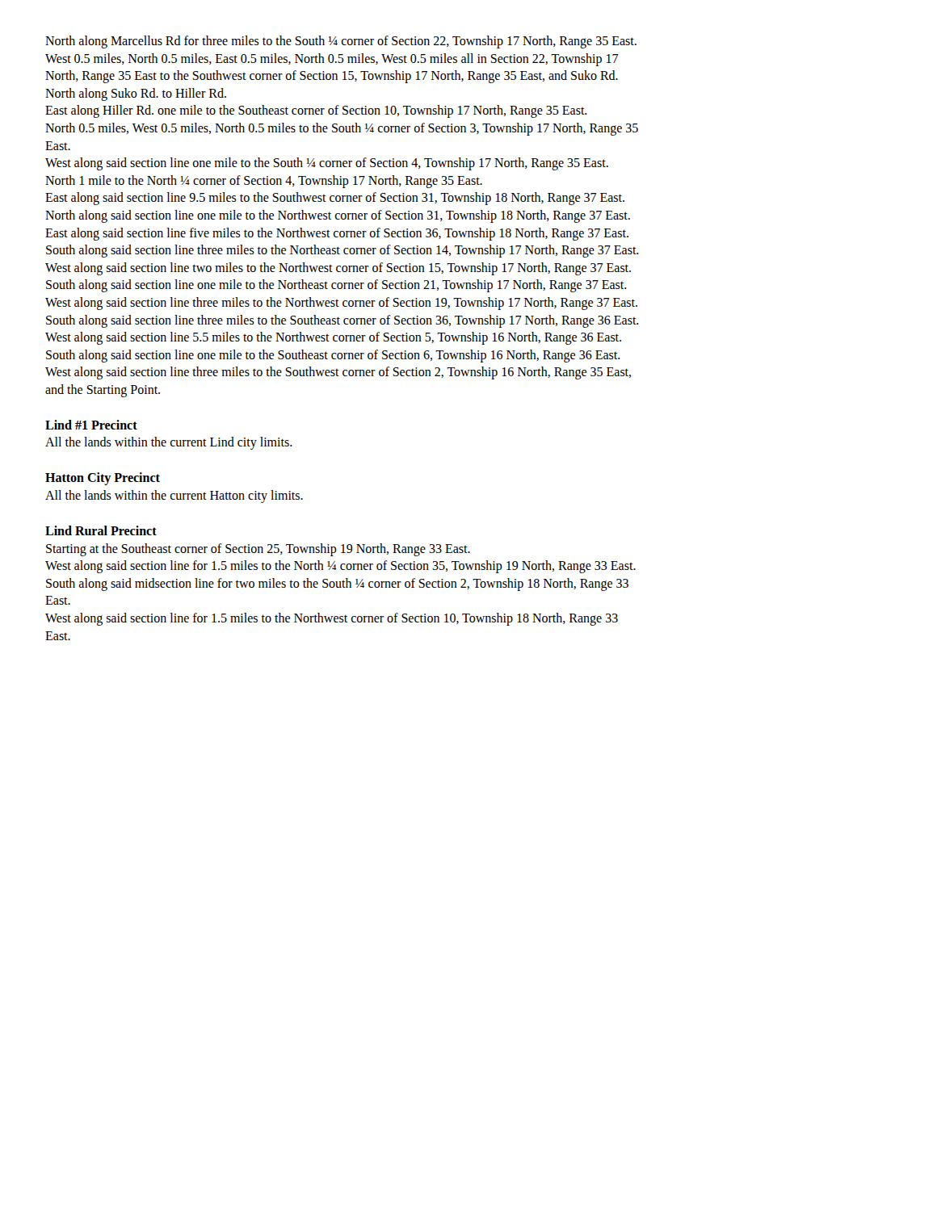North along Marcellus Rd for three miles to the South ¼ corner of Section 22, Township 17 North, Range 35 East.
West 0.5 miles, North 0.5 miles, East 0.5 miles, North 0.5 miles, West 0.5 miles all in Section 22, Township 17 North, Range 35 East to the Southwest corner of Section 15, Township 17 North, Range 35 East, and Suko Rd.
North along Suko Rd. to Hiller Rd.
East along Hiller Rd. one mile to the Southeast corner of Section 10, Township 17 North, Range 35 East.
North 0.5 miles, West 0.5 miles, North 0.5 miles to the South ¼ corner of Section 3, Township 17 North, Range 35 East.
West along said section line one mile to the South ¼ corner of Section 4, Township 17 North, Range 35 East.
North 1 mile to the North ¼ corner of Section 4, Township 17 North, Range 35 East.
East along said section line 9.5 miles to the Southwest corner of Section 31, Township 18 North, Range 37 East.
North along said section line one mile to the Northwest corner of Section 31, Township 18 North, Range 37 East.
East along said section line five miles to the Northwest corner of Section 36, Township 18 North, Range 37 East.
South along said section line three miles to the Northeast corner of Section 14, Township 17 North, Range 37 East.
West along said section line two miles to the Northwest corner of Section 15, Township 17 North, Range 37 East.
South along said section line one mile to the Northeast corner of Section 21, Township 17 North, Range 37 East.
West along said section line three miles to the Northwest corner of Section 19, Township 17 North, Range 37 East.
South along said section line three miles to the Southeast corner of Section 36, Township 17 North, Range 36 East.
West along said section line 5.5 miles to the Northwest corner of Section 5, Township 16 North, Range 36 East.
South along said section line one mile to the Southeast corner of Section 6, Township 16 North, Range 36 East.
West along said section line three miles to the Southwest corner of Section 2, Township 16 North, Range 35 East, and the Starting Point.
Lind #1 Precinct
All the lands within the current Lind city limits.
Hatton City Precinct
All the lands within the current Hatton city limits.
Lind Rural Precinct
Starting at the Southeast corner of Section 25, Township 19 North, Range 33 East.
West along said section line for 1.5 miles to the North ¼ corner of Section 35, Township 19 North, Range 33 East.
South along said midsection line for two miles to the South ¼ corner of Section 2, Township 18 North, Range 33 East.
West along said section line for 1.5 miles to the Northwest corner of Section 10, Township 18 North, Range 33 East.